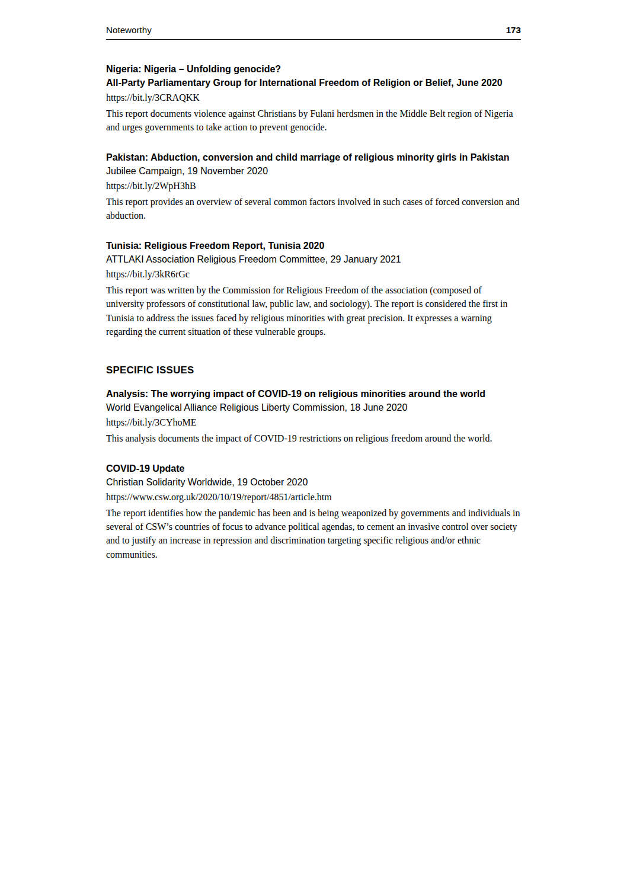Noteworthy 173
Nigeria: Nigeria – Unfolding genocide?
All-Party Parliamentary Group for International Freedom of Religion or Belief, June 2020
https://bit.ly/3CRAQKK
This report documents violence against Christians by Fulani herdsmen in the Middle Belt region of Nigeria and urges governments to take action to prevent genocide.
Pakistan: Abduction, conversion and child marriage of religious minority girls in Pakistan
Jubilee Campaign, 19 November 2020
https://bit.ly/2WpH3hB
This report provides an overview of several common factors involved in such cases of forced conversion and abduction.
Tunisia: Religious Freedom Report, Tunisia 2020
ATTLAKI Association Religious Freedom Committee, 29 January 2021
https://bit.ly/3kR6rGc
This report was written by the Commission for Religious Freedom of the association (composed of university professors of constitutional law, public law, and sociology). The report is considered the first in Tunisia to address the issues faced by religious minorities with great precision. It expresses a warning regarding the current situation of these vulnerable groups.
SPECIFIC ISSUES
Analysis: The worrying impact of COVID-19 on religious minorities around the world
World Evangelical Alliance Religious Liberty Commission, 18 June 2020
https://bit.ly/3CYhoME
This analysis documents the impact of COVID-19 restrictions on religious freedom around the world.
COVID-19 Update
Christian Solidarity Worldwide, 19 October 2020
https://www.csw.org.uk/2020/10/19/report/4851/article.htm
The report identifies how the pandemic has been and is being weaponized by governments and individuals in several of CSW’s countries of focus to advance political agendas, to cement an invasive control over society and to justify an increase in repression and discrimination targeting specific religious and/or ethnic communities.